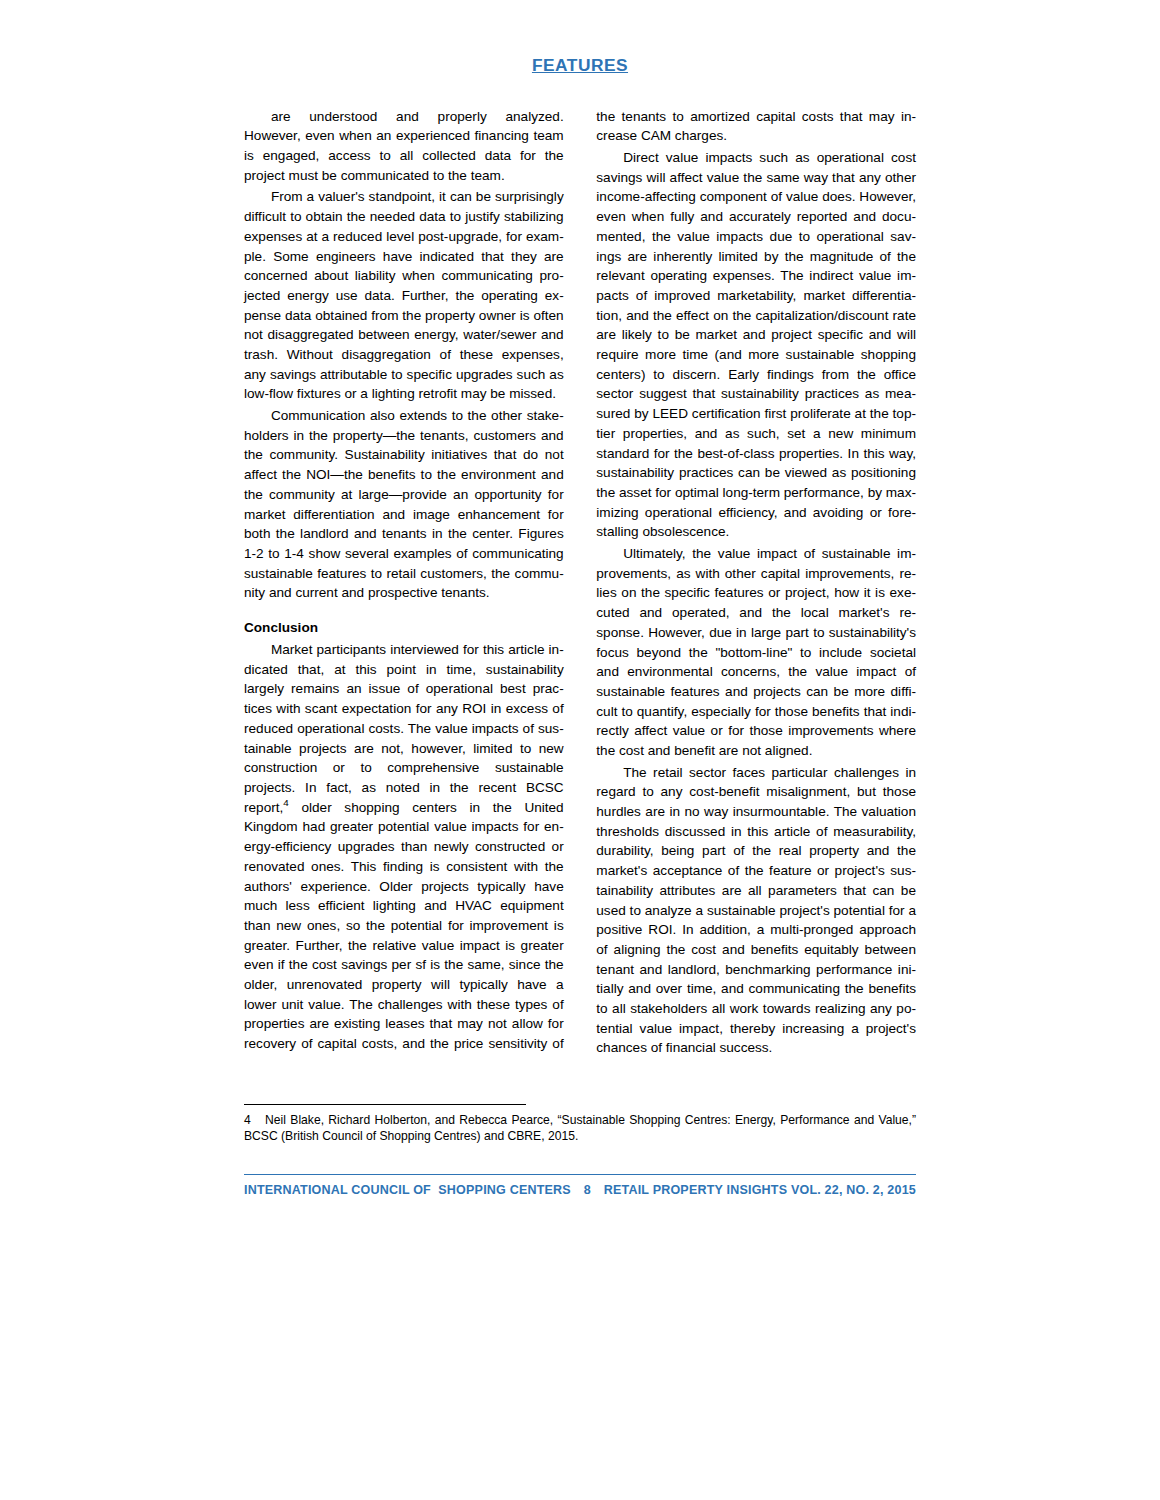FEATURES
are understood and properly analyzed. However, even when an experienced financing team is engaged, access to all collected data for the project must be communicated to the team.
From a valuer's standpoint, it can be surprisingly difficult to obtain the needed data to justify stabilizing expenses at a reduced level post-upgrade, for example. Some engineers have indicated that they are concerned about liability when communicating projected energy use data. Further, the operating expense data obtained from the property owner is often not disaggregated between energy, water/sewer and trash. Without disaggregation of these expenses, any savings attributable to specific upgrades such as low-flow fixtures or a lighting retrofit may be missed.
Communication also extends to the other stakeholders in the property—the tenants, customers and the community. Sustainability initiatives that do not affect the NOI—the benefits to the environment and the community at large—provide an opportunity for market differentiation and image enhancement for both the landlord and tenants in the center. Figures 1-2 to 1-4 show several examples of communicating sustainable features to retail customers, the community and current and prospective tenants.
Conclusion
Market participants interviewed for this article indicated that, at this point in time, sustainability largely remains an issue of operational best practices with scant expectation for any ROI in excess of reduced operational costs. The value impacts of sustainable projects are not, however, limited to new construction or to comprehensive sustainable projects. In fact, as noted in the recent BCSC report,4 older shopping centers in the United Kingdom had greater potential value impacts for energy-efficiency upgrades than newly constructed or renovated ones. This finding is consistent with the authors' experience. Older projects typically have much less efficient lighting and HVAC equipment than new ones, so the potential for improvement is greater. Further, the relative value impact is greater even if the cost savings per sf is the same, since the older, unrenovated property will typically have a lower unit value. The challenges with these types of properties are existing leases that may not allow for recovery of capital costs, and the price sensitivity of the tenants to amortized capital costs that may increase CAM charges.
Direct value impacts such as operational cost savings will affect value the same way that any other income-affecting component of value does. However, even when fully and accurately reported and documented, the value impacts due to operational savings are inherently limited by the magnitude of the relevant operating expenses. The indirect value impacts of improved marketability, market differentiation, and the effect on the capitalization/discount rate are likely to be market and project specific and will require more time (and more sustainable shopping centers) to discern. Early findings from the office sector suggest that sustainability practices as measured by LEED certification first proliferate at the top-tier properties, and as such, set a new minimum standard for the best-of-class properties. In this way, sustainability practices can be viewed as positioning the asset for optimal long-term performance, by maximizing operational efficiency, and avoiding or forestalling obsolescence.
Ultimately, the value impact of sustainable improvements, as with other capital improvements, relies on the specific features or project, how it is executed and operated, and the local market's response. However, due in large part to sustainability's focus beyond the "bottom-line" to include societal and environmental concerns, the value impact of sustainable features and projects can be more difficult to quantify, especially for those benefits that indirectly affect value or for those improvements where the cost and benefit are not aligned.
The retail sector faces particular challenges in regard to any cost-benefit misalignment, but those hurdles are in no way insurmountable. The valuation thresholds discussed in this article of measurability, durability, being part of the real property and the market's acceptance of the feature or project's sustainability attributes are all parameters that can be used to analyze a sustainable project's potential for a positive ROI. In addition, a multi-pronged approach of aligning the cost and benefits equitably between tenant and landlord, benchmarking performance initially and over time, and communicating the benefits to all stakeholders all work towards realizing any potential value impact, thereby increasing a project's chances of financial success.
4 Neil Blake, Richard Holberton, and Rebecca Pearce, “Sustainable Shopping Centres: Energy, Performance and Value,” BCSC (British Council of Shopping Centres) and CBRE, 2015.
INTERNATIONAL COUNCIL OF SHOPPING CENTERS 8 RETAIL PROPERTY INSIGHTS VOL. 22, NO. 2, 2015